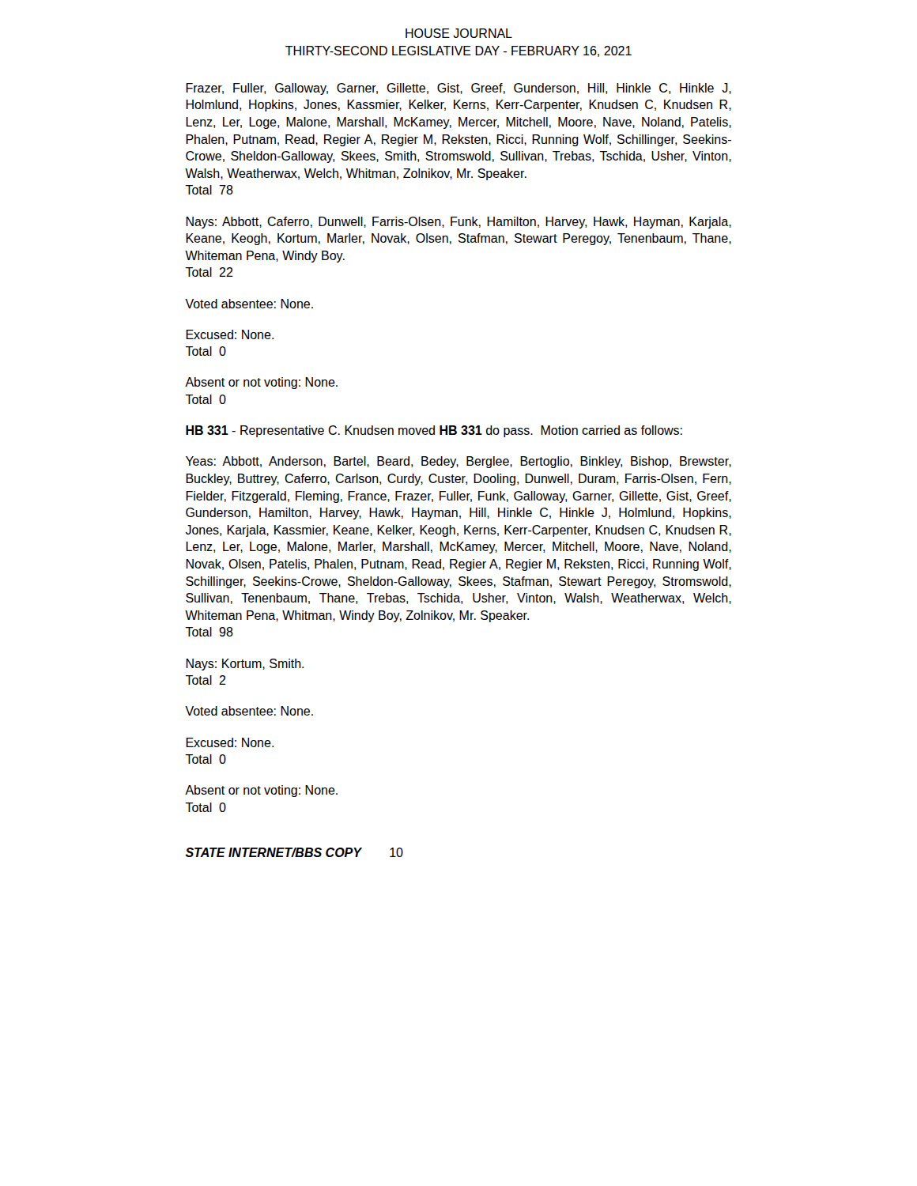HOUSE JOURNAL THIRTY-SECOND LEGISLATIVE DAY - FEBRUARY 16, 2021
Frazer, Fuller, Galloway, Garner, Gillette, Gist, Greef, Gunderson, Hill, Hinkle C, Hinkle J, Holmlund, Hopkins, Jones, Kassmier, Kelker, Kerns, Kerr-Carpenter, Knudsen C, Knudsen R, Lenz, Ler, Loge, Malone, Marshall, McKamey, Mercer, Mitchell, Moore, Nave, Noland, Patelis, Phalen, Putnam, Read, Regier A, Regier M, Reksten, Ricci, Running Wolf, Schillinger, Seekins-Crowe, Sheldon-Galloway, Skees, Smith, Stromswold, Sullivan, Trebas, Tschida, Usher, Vinton, Walsh, Weatherwax, Welch, Whitman, Zolnikov, Mr. Speaker.
Total 78
Nays: Abbott, Caferro, Dunwell, Farris-Olsen, Funk, Hamilton, Harvey, Hawk, Hayman, Karjala, Keane, Keogh, Kortum, Marler, Novak, Olsen, Stafman, Stewart Peregoy, Tenenbaum, Thane, Whiteman Pena, Windy Boy.
Total 22
Voted absentee: None.
Excused: None.
Total 0
Absent or not voting: None.
Total 0
HB 331 - Representative C. Knudsen moved HB 331 do pass. Motion carried as follows:
Yeas: Abbott, Anderson, Bartel, Beard, Bedey, Berglee, Bertoglio, Binkley, Bishop, Brewster, Buckley, Buttrey, Caferro, Carlson, Curdy, Custer, Dooling, Dunwell, Duram, Farris-Olsen, Fern, Fielder, Fitzgerald, Fleming, France, Frazer, Fuller, Funk, Galloway, Garner, Gillette, Gist, Greef, Gunderson, Hamilton, Harvey, Hawk, Hayman, Hill, Hinkle C, Hinkle J, Holmlund, Hopkins, Jones, Karjala, Kassmier, Keane, Kelker, Keogh, Kerns, Kerr-Carpenter, Knudsen C, Knudsen R, Lenz, Ler, Loge, Malone, Marler, Marshall, McKamey, Mercer, Mitchell, Moore, Nave, Noland, Novak, Olsen, Patelis, Phalen, Putnam, Read, Regier A, Regier M, Reksten, Ricci, Running Wolf, Schillinger, Seekins-Crowe, Sheldon-Galloway, Skees, Stafman, Stewart Peregoy, Stromswold, Sullivan, Tenenbaum, Thane, Trebas, Tschida, Usher, Vinton, Walsh, Weatherwax, Welch, Whiteman Pena, Whitman, Windy Boy, Zolnikov, Mr. Speaker.
Total 98
Nays: Kortum, Smith.
Total 2
Voted absentee: None.
Excused: None.
Total 0
Absent or not voting: None.
Total 0
STATE INTERNET/BBS COPY 10